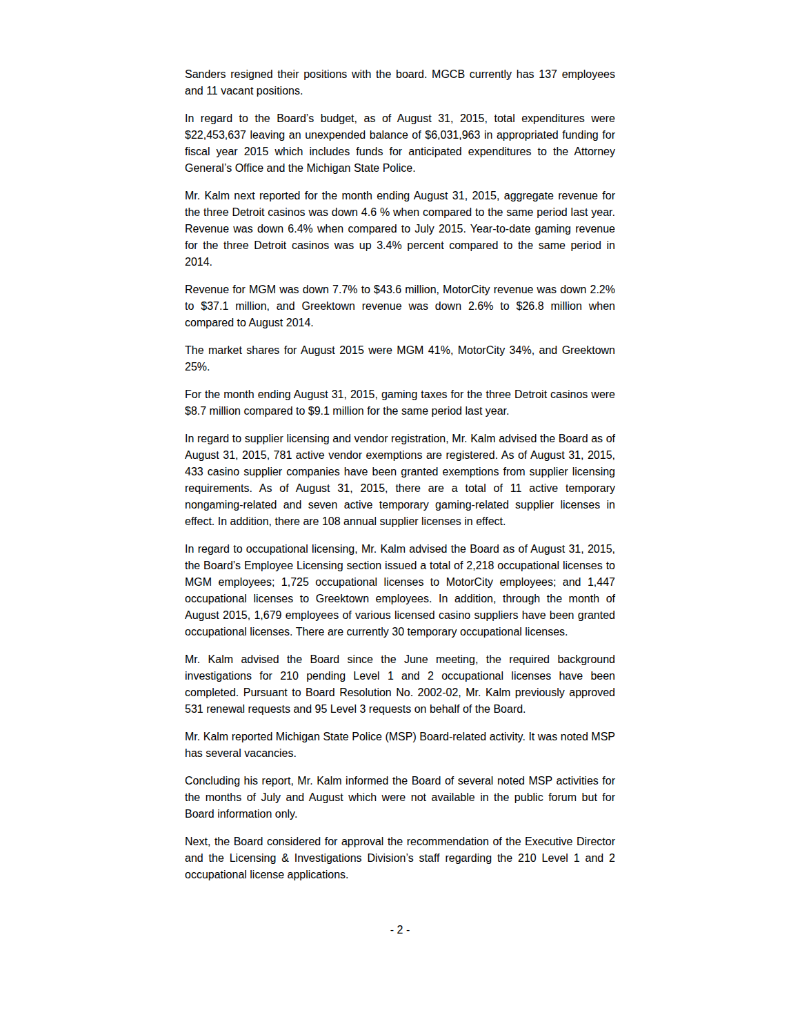Sanders resigned their positions with the board. MGCB currently has 137 employees and 11 vacant positions.
In regard to the Board’s budget, as of August 31, 2015, total expenditures were $22,453,637 leaving an unexpended balance of $6,031,963 in appropriated funding for fiscal year 2015 which includes funds for anticipated expenditures to the Attorney General’s Office and the Michigan State Police.
Mr. Kalm next reported for the month ending August 31, 2015, aggregate revenue for the three Detroit casinos was down 4.6 % when compared to the same period last year. Revenue was down 6.4% when compared to July 2015. Year-to-date gaming revenue for the three Detroit casinos was up 3.4% percent compared to the same period in 2014.
Revenue for MGM was down 7.7% to $43.6 million, MotorCity revenue was down 2.2% to $37.1 million, and Greektown revenue was down 2.6% to $26.8 million when compared to August 2014.
The market shares for August 2015 were MGM 41%, MotorCity 34%, and Greektown 25%.
For the month ending August 31, 2015, gaming taxes for the three Detroit casinos were $8.7 million compared to $9.1 million for the same period last year.
In regard to supplier licensing and vendor registration, Mr. Kalm advised the Board as of August 31, 2015, 781 active vendor exemptions are registered. As of August 31, 2015, 433 casino supplier companies have been granted exemptions from supplier licensing requirements. As of August 31, 2015, there are a total of 11 active temporary nongaming-related and seven active temporary gaming-related supplier licenses in effect. In addition, there are 108 annual supplier licenses in effect.
In regard to occupational licensing, Mr. Kalm advised the Board as of August 31, 2015, the Board’s Employee Licensing section issued a total of 2,218 occupational licenses to MGM employees; 1,725 occupational licenses to MotorCity employees; and 1,447 occupational licenses to Greektown employees. In addition, through the month of August 2015, 1,679 employees of various licensed casino suppliers have been granted occupational licenses. There are currently 30 temporary occupational licenses.
Mr. Kalm advised the Board since the June meeting, the required background investigations for 210 pending Level 1 and 2 occupational licenses have been completed. Pursuant to Board Resolution No. 2002-02, Mr. Kalm previously approved 531 renewal requests and 95 Level 3 requests on behalf of the Board.
Mr. Kalm reported Michigan State Police (MSP) Board-related activity. It was noted MSP has several vacancies.
Concluding his report, Mr. Kalm informed the Board of several noted MSP activities for the months of July and August which were not available in the public forum but for Board information only.
Next, the Board considered for approval the recommendation of the Executive Director and the Licensing & Investigations Division’s staff regarding the 210 Level 1 and 2 occupational license applications.
- 2 -